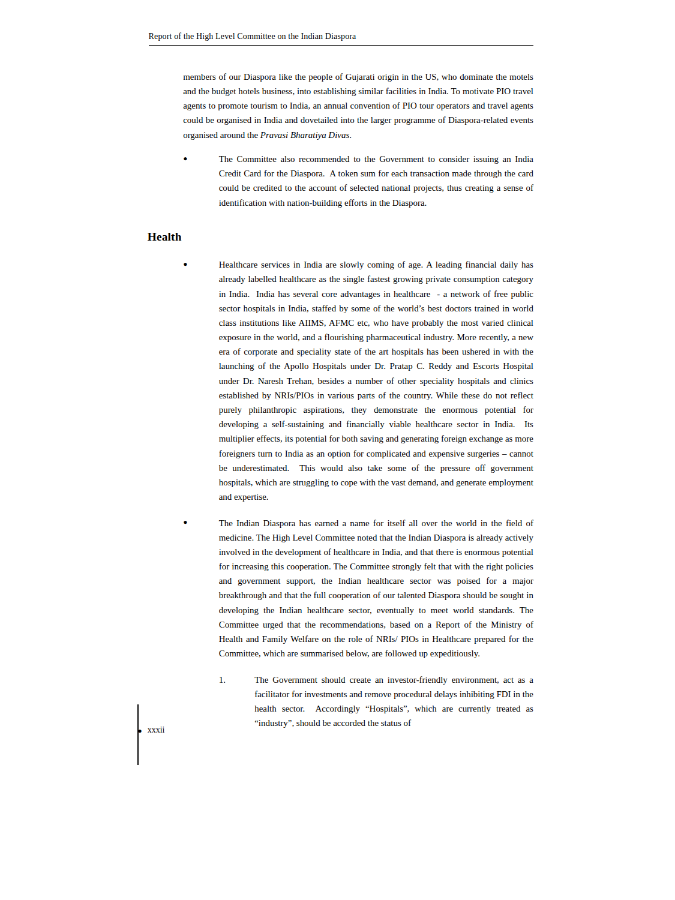Report of the High Level Committee on the Indian Diaspora
members of our Diaspora like the people of Gujarati origin in the US, who dominate the motels and the budget hotels business, into establishing similar facilities in India. To motivate PIO travel agents to promote tourism to India, an annual convention of PIO tour operators and travel agents could be organised in India and dovetailed into the larger programme of Diaspora-related events organised around the Pravasi Bharatiya Divas.
● The Committee also recommended to the Government to consider issuing an India Credit Card for the Diaspora. A token sum for each transaction made through the card could be credited to the account of selected national projects, thus creating a sense of identification with nation-building efforts in the Diaspora.
Health
● Healthcare services in India are slowly coming of age. A leading financial daily has already labelled healthcare as the single fastest growing private consumption category in India. India has several core advantages in healthcare - a network of free public sector hospitals in India, staffed by some of the world’s best doctors trained in world class institutions like AIIMS, AFMC etc, who have probably the most varied clinical exposure in the world, and a flourishing pharmaceutical industry. More recently, a new era of corporate and speciality state of the art hospitals has been ushered in with the launching of the Apollo Hospitals under Dr. Pratap C. Reddy and Escorts Hospital under Dr. Naresh Trehan, besides a number of other speciality hospitals and clinics established by NRIs/PIOs in various parts of the country. While these do not reflect purely philanthropic aspirations, they demonstrate the enormous potential for developing a self-sustaining and financially viable healthcare sector in India. Its multiplier effects, its potential for both saving and generating foreign exchange as more foreigners turn to India as an option for complicated and expensive surgeries – cannot be underestimated. This would also take some of the pressure off government hospitals, which are struggling to cope with the vast demand, and generate employment and expertise.
● The Indian Diaspora has earned a name for itself all over the world in the field of medicine. The High Level Committee noted that the Indian Diaspora is already actively involved in the development of healthcare in India, and that there is enormous potential for increasing this cooperation. The Committee strongly felt that with the right policies and government support, the Indian healthcare sector was poised for a major breakthrough and that the full cooperation of our talented Diaspora should be sought in developing the Indian healthcare sector, eventually to meet world standards. The Committee urged that the recommendations, based on a Report of the Ministry of Health and Family Welfare on the role of NRIs/ PIOs in Healthcare prepared for the Committee, which are summarised below, are followed up expeditiously.
1. The Government should create an investor-friendly environment, act as a facilitator for investments and remove procedural delays inhibiting FDI in the health sector. Accordingly “Hospitals”, which are currently treated as “industry”, should be accorded the status of
●xxxii